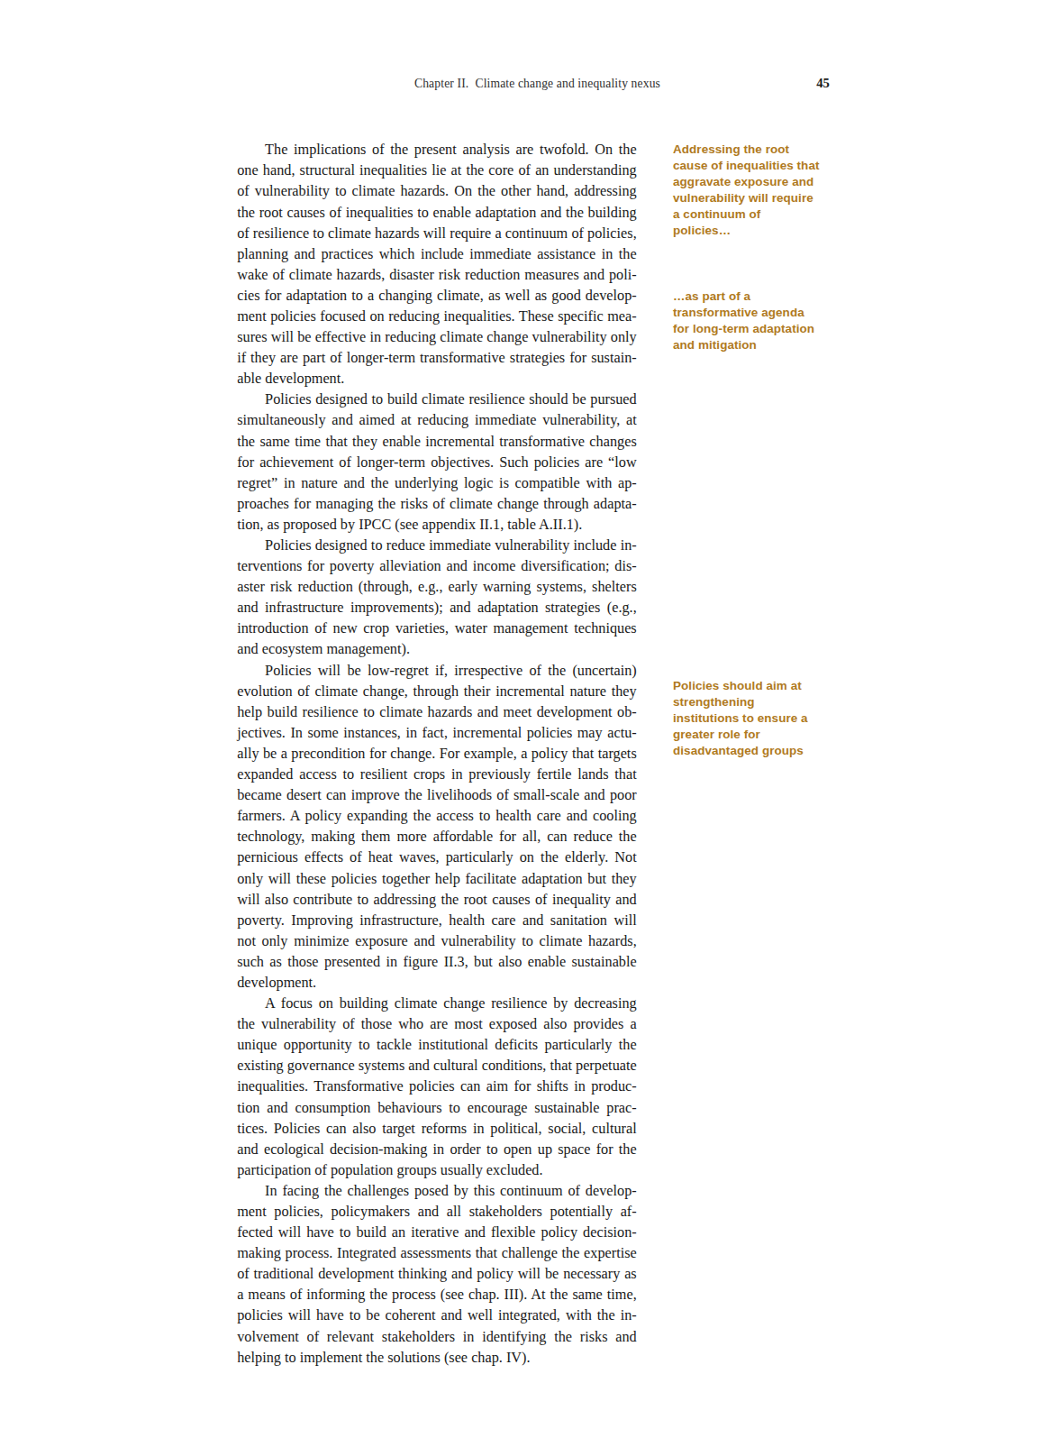Chapter II. Climate change and inequality nexus 45
The implications of the present analysis are twofold. On the one hand, structural inequalities lie at the core of an understanding of vulnerability to climate hazards. On the other hand, addressing the root causes of inequalities to enable adaptation and the building of resilience to climate hazards will require a continuum of policies, planning and practices which include immediate assistance in the wake of climate hazards, disaster risk reduction measures and policies for adaptation to a changing climate, as well as good development policies focused on reducing inequalities. These specific measures will be effective in reducing climate change vulnerability only if they are part of longer-term transformative strategies for sustainable development.
Policies designed to build climate resilience should be pursued simultaneously and aimed at reducing immediate vulnerability, at the same time that they enable incremental transformative changes for achievement of longer-term objectives. Such policies are “low regret” in nature and the underlying logic is compatible with approaches for managing the risks of climate change through adaptation, as proposed by IPCC (see appendix II.1, table A.II.1).
Policies designed to reduce immediate vulnerability include interventions for poverty alleviation and income diversification; disaster risk reduction (through, e.g., early warning systems, shelters and infrastructure improvements); and adaptation strategies (e.g., introduction of new crop varieties, water management techniques and ecosystem management).
Policies will be low-regret if, irrespective of the (uncertain) evolution of climate change, through their incremental nature they help build resilience to climate hazards and meet development objectives. In some instances, in fact, incremental policies may actually be a precondition for change. For example, a policy that targets expanded access to resilient crops in previously fertile lands that became desert can improve the livelihoods of small-scale and poor farmers. A policy expanding the access to health care and cooling technology, making them more affordable for all, can reduce the pernicious effects of heat waves, particularly on the elderly. Not only will these policies together help facilitate adaptation but they will also contribute to addressing the root causes of inequality and poverty. Improving infrastructure, health care and sanitation will not only minimize exposure and vulnerability to climate hazards, such as those presented in figure II.3, but also enable sustainable development.
A focus on building climate change resilience by decreasing the vulnerability of those who are most exposed also provides a unique opportunity to tackle institutional deficits particularly the existing governance systems and cultural conditions, that perpetuate inequalities. Transformative policies can aim for shifts in production and consumption behaviours to encourage sustainable practices. Policies can also target reforms in political, social, cultural and ecological decision-making in order to open up space for the participation of population groups usually excluded.
In facing the challenges posed by this continuum of development policies, policymakers and all stakeholders potentially affected will have to build an iterative and flexible policy decision-making process. Integrated assessments that challenge the expertise of traditional development thinking and policy will be necessary as a means of informing the process (see chap. III). At the same time, policies will have to be coherent and well integrated, with the involvement of relevant stakeholders in identifying the risks and helping to implement the solutions (see chap. IV).
Addressing the root cause of inequalities that aggravate exposure and vulnerability will require a continuum of policies…
…as part of a transformative agenda for long-term adaptation and mitigation
Policies should aim at strengthening institutions to ensure a greater role for disadvantaged groups